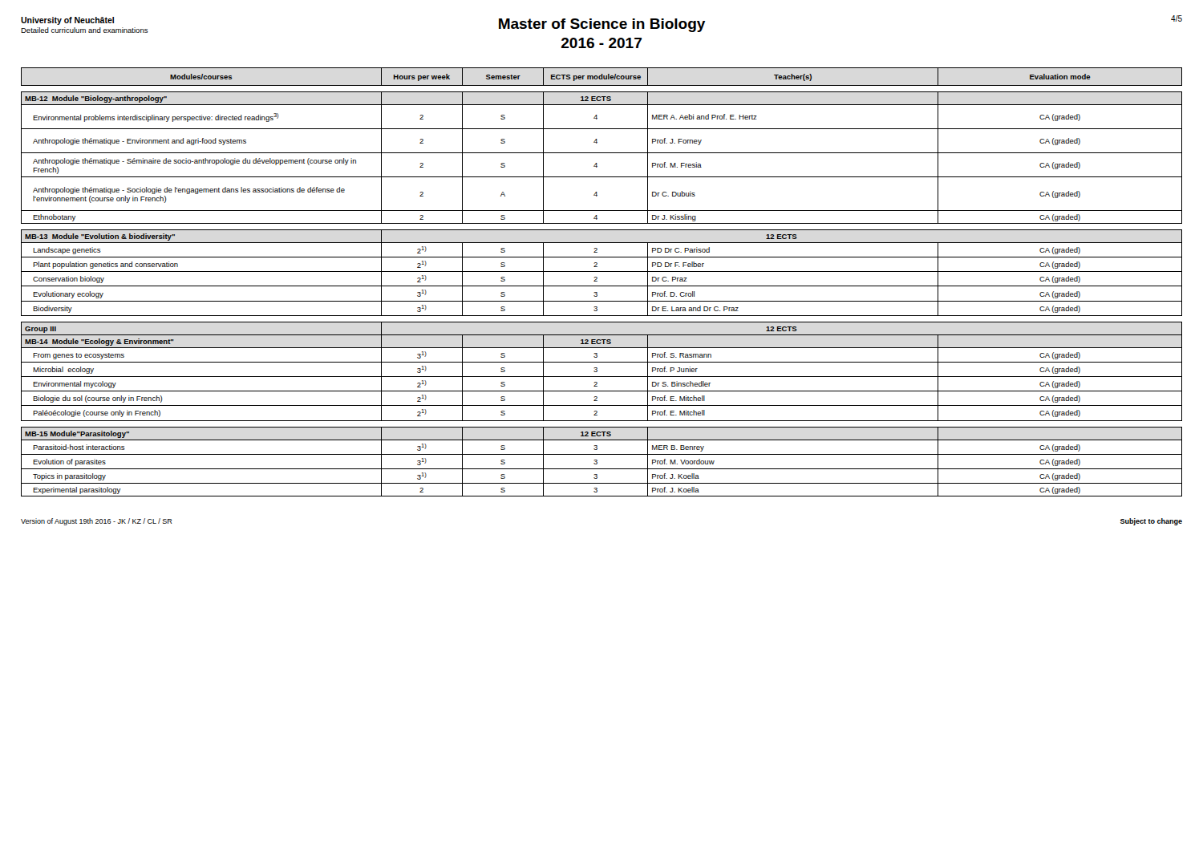University of Neuchâtel
Detailed curriculum and examinations
Master of Science in Biology
2016 - 2017
4/5
| Modules/courses | Hours per week | Semester | ECTS per module/course | Teacher(s) | Evaluation mode |
| --- | --- | --- | --- | --- | --- |
| MB-12 Module "Biology-anthropology" | | | 12 ECTS | | |
| Environmental problems interdisciplinary perspective: directed readings 3) | 2 | S | 4 | MER A. Aebi and Prof. E. Hertz | CA (graded) |
| Anthropologie thématique - Environment and agri-food systems | 2 | S | 4 | Prof. J. Forney | CA (graded) |
| Anthropologie thématique - Séminaire de socio-anthropologie du développement (course only in French) | 2 | S | 4 | Prof. M. Fresia | CA (graded) |
| Anthropologie thématique - Sociologie de l'engagement dans les associations de défense de l'environnement (course only in French) | 2 | A | 4 | Dr C. Dubuis | CA (graded) |
| Ethnobotany | 2 | S | 4 | Dr J. Kissling | CA (graded) |
| MB-13 Module "Evolution & biodiversity" | 12 ECTS |
| Landscape genetics | 2 1) | S | 2 | PD Dr C. Parisod | CA (graded) |
| Plant population genetics and conservation | 2 1) | S | 2 | PD Dr F. Felber | CA (graded) |
| Conservation biology | 2 1) | S | 2 | Dr C. Praz | CA (graded) |
| Evolutionary ecology | 3 1) | S | 3 | Prof. D. Croll | CA (graded) |
| Biodiversity | 3 1) | S | 3 | Dr E. Lara and Dr C. Praz | CA (graded) |
| Group III | 12 ECTS |
| MB-14 Module "Ecology & Environment" | | | 12 ECTS | | |
| From genes to ecosystems | 3 1) | S | 3 | Prof. S. Rasmann | CA (graded) |
| Microbial ecology | 3 1) | S | 3 | Prof. P Junier | CA (graded) |
| Environmental mycology | 2 1) | S | 2 | Dr S. Binschedler | CA (graded) |
| Biologie du sol (course only in French) | 2 1) | S | 2 | Prof. E. Mitchell | CA (graded) |
| Paléoécologie (course only in French) | 2 1) | S | 2 | Prof. E. Mitchell | CA (graded) |
| MB-15 Module"Parasitology" | | | 12 ECTS | | |
| Parasitoid-host interactions | 3 1) | S | 3 | MER B. Benrey | CA (graded) |
| Evolution of parasites | 3 1) | S | 3 | Prof. M. Voordouw | CA (graded) |
| Topics in parasitology | 3 1) | S | 3 | Prof. J. Koella | CA (graded) |
| Experimental parasitology | 2 | S | 3 | Prof. J. Koella | CA (graded) |
Version of August 19th 2016 - JK / KZ / CL / SR Subject to change